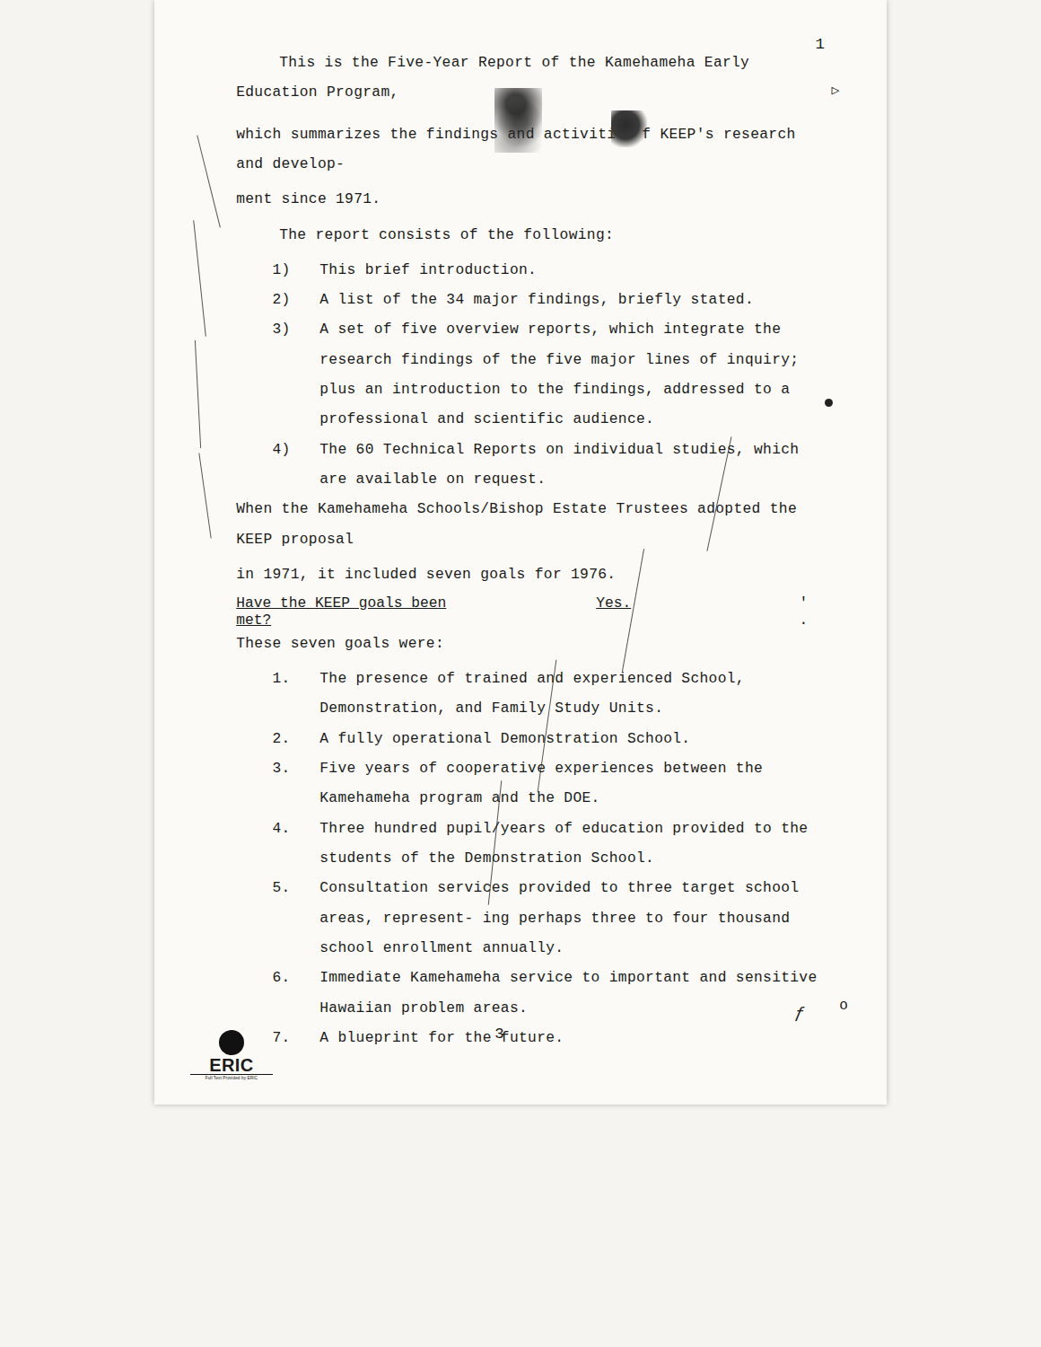1
▷
This is the Five-Year Report of the Kamehameha Early Education Program,
which summarizes the findings and activiti f KEEP's research and develop-
ment since 1971.
The report consists of the following:
1) This brief introduction.
2) A list of the 34 major findings, briefly stated.
3) A set of five overview reports, which integrate the research findings of the five major lines of inquiry; plus an introduction to the findings, addressed to a professional and scientific audience.
4) The 60 Technical Reports on individual studies, which are available on request.
When the Kamehameha Schools/Bishop Estate Trustees adopted the KEEP proposal
in 1971, it included seven goals for 1976.
Have the KEEP goals been met? Yes. ′ .
These seven goals were:
1. The presence of trained and experienced School, Demonstration, and Family Study Units.
2. A fully operational Demonstration School.
3. Five years of cooperative experiences between the Kamehameha program and the DOE.
4. Three hundred pupil/years of education provided to the students of the Demonstration School.
5. Consultation services provided to three target school areas, represent- ing perhaps three to four thousand school enrollment annually.
6. Immediate Kamehameha service to important and sensitive Hawaiian problem areas.
7. A blueprint for the future.
3
ERIC
Full Text Provided by ERIC
 ƒ
о